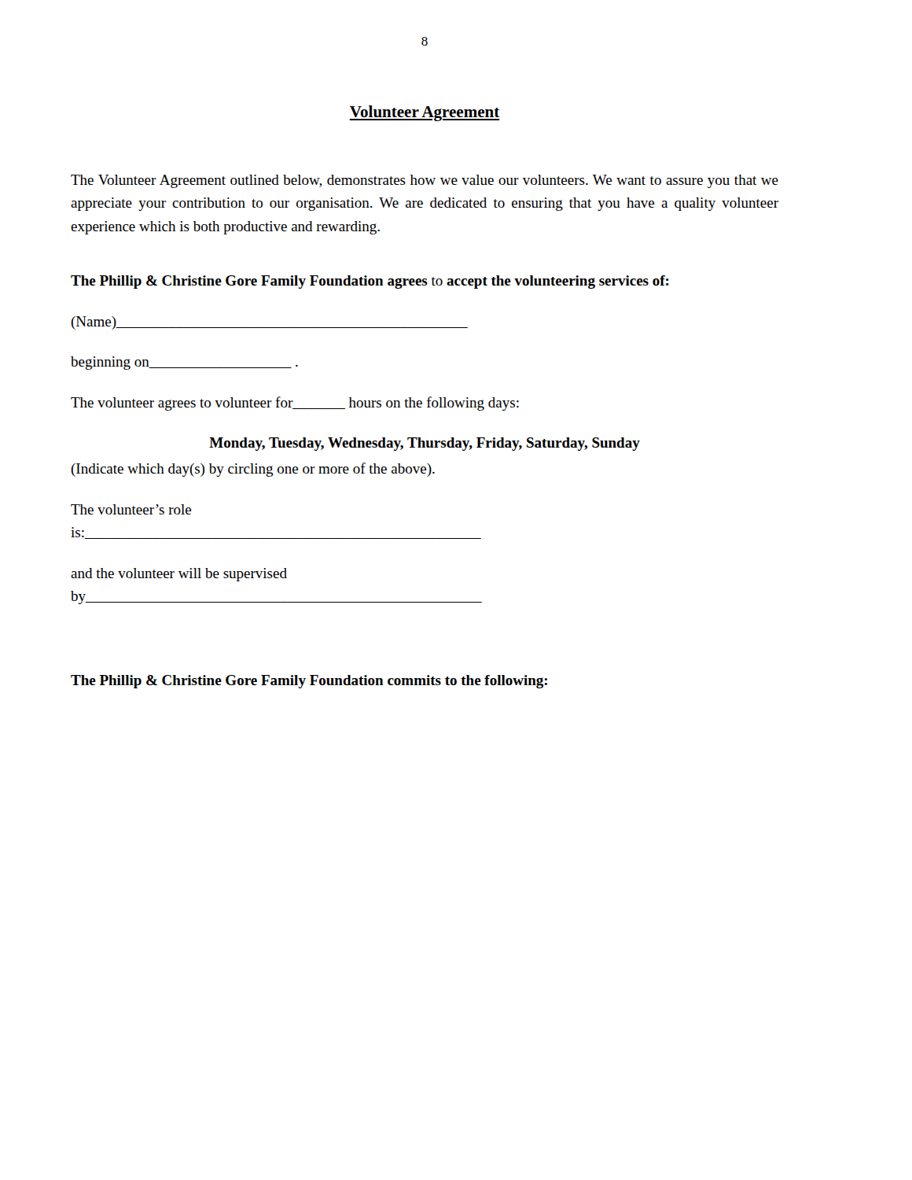8
Volunteer Agreement
The Volunteer Agreement outlined below, demonstrates how we value our volunteers. We want to assure you that we appreciate your contribution to our organisation. We are dedicated to ensuring that you have a quality volunteer experience which is both productive and rewarding.
The Phillip & Christine Gore Family Foundation agrees to accept the volunteering services of:
(Name)_______________________________________________
beginning on___________________ .
The volunteer agrees to volunteer for_______ hours on the following days:
Monday, Tuesday, Wednesday, Thursday, Friday, Saturday, Sunday
(Indicate which day(s) by circling one or more of the above).
The volunteer’s role
is:_____________________________________________________
and the volunteer will be supervised
by_____________________________________________________
The Phillip & Christine Gore Family Foundation commits to the following: